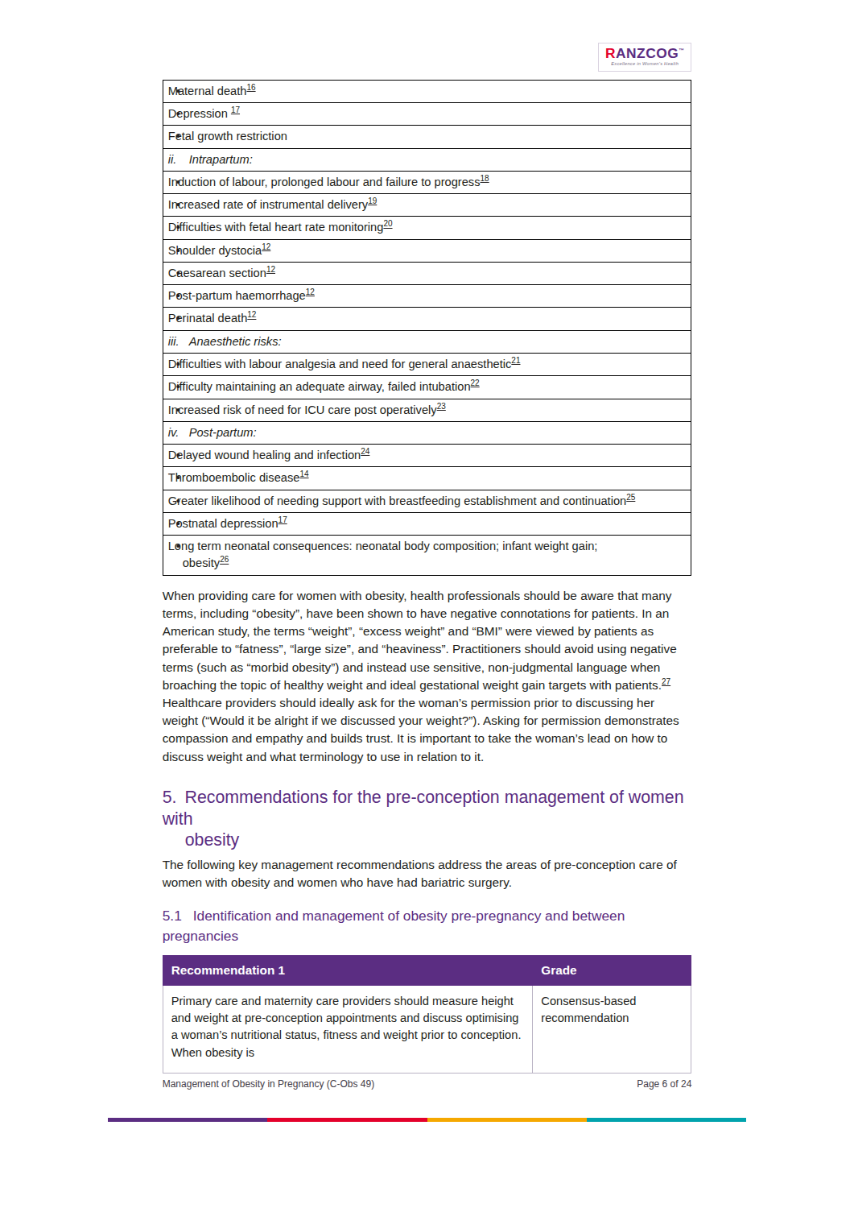RANZCOG™
Excellence in Women's Health
| Maternal death 16 |
| Depression 17 |
| Fetal growth restriction |
| ii. Intrapartum: |
| Induction of labour, prolonged labour and failure to progress 18 |
| Increased rate of instrumental delivery 19 |
| Difficulties with fetal heart rate monitoring 20 |
| Shoulder dystocia 12 |
| Caesarean section 12 |
| Post-partum haemorrhage 12 |
| Perinatal death 12 |
| iii. Anaesthetic risks: |
| Difficulties with labour analgesia and need for general anaesthetic 21 |
| Difficulty maintaining an adequate airway, failed intubation 22 |
| Increased risk of need for ICU care post operatively 23 |
| iv. Post-partum: |
| Delayed wound healing and infection 24 |
| Thromboembolic disease 14 |
| Greater likelihood of needing support with breastfeeding establishment and continuation 25 |
| Postnatal depression 17 |
| Long term neonatal consequences: neonatal body composition; infant weight gain; obesity 26 |
When providing care for women with obesity, health professionals should be aware that many terms, including “obesity”, have been shown to have negative connotations for patients. In an American study, the terms “weight”, “excess weight” and “BMI” were viewed by patients as preferable to “fatness”, “large size”, and “heaviness”. Practitioners should avoid using negative terms (such as “morbid obesity”) and instead use sensitive, non-judgmental language when broaching the topic of healthy weight and ideal gestational weight gain targets with patients.27 Healthcare providers should ideally ask for the woman’s permission prior to discussing her weight (“Would it be alright if we discussed your weight?”). Asking for permission demonstrates compassion and empathy and builds trust. It is important to take the woman’s lead on how to discuss weight and what terminology to use in relation to it.
5. Recommendations for the pre-conception management of women withobesity
The following key management recommendations address the areas of pre-conception care of women with obesity and women who have had bariatric surgery.
5.1 Identification and management of obesity pre-pregnancy and between pregnancies
| Recommendation 1 | Grade |
| --- | --- |
| Primary care and maternity care providers should measure height and weight at pre-conception appointments and discuss optimising a woman’s nutritional status, fitness and weight prior to conception. When obesity is | Consensus-based recommendation |
Management of Obesity in Pregnancy (C-Obs 49)
Page 6 of 24